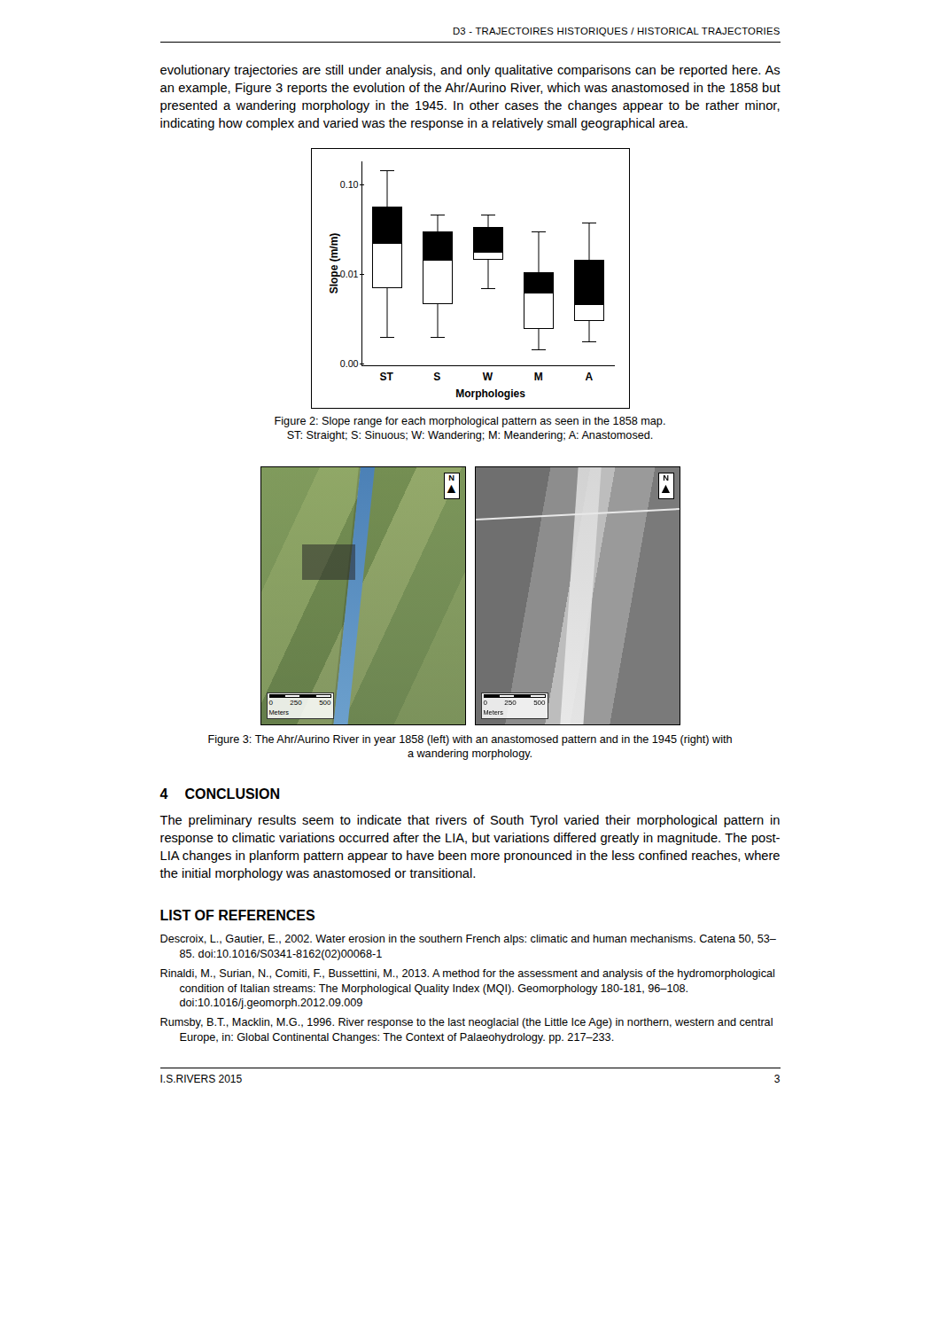D3 - TRAJECTOIRES HISTORIQUES / HISTORICAL TRAJECTORIES
evolutionary trajectories are still under analysis, and only qualitative comparisons can be reported here. As an example, Figure 3 reports the evolution of the Ahr/Aurino River, which was anastomosed in the 1858 but presented a wandering morphology in the 1945. In other cases the changes appear to be rather minor, indicating how complex and varied was the response in a relatively small geographical area.
Slope (m/m)
0.10
0.01
0.00
ST SWMA
Morphologies
Figure 2: Slope range for each morphological pattern as seen in the 1858 map.
ST: Straight; S: Sinuous; W: Wandering; M: Meandering; A: Anastomosed.
N
▲
0250500
Meters
N
▲
0250500
Meters
Figure 3: The Ahr/Aurino River in year 1858 (left) with an anastomosed pattern and in the 1945 (right) with a wandering morphology.
4 CONCLUSION
The preliminary results seem to indicate that rivers of South Tyrol varied their morphological pattern in response to climatic variations occurred after the LIA, but variations differed greatly in magnitude. The post-LIA changes in planform pattern appear to have been more pronounced in the less confined reaches, where the initial morphology was anastomosed or transitional.
LIST OF REFERENCES
Descroix, L., Gautier, E., 2002. Water erosion in the southern French alps: climatic and human mechanisms. Catena 50, 53–85. doi:10.1016/S0341-8162(02)00068-1
Rinaldi, M., Surian, N., Comiti, F., Bussettini, M., 2013. A method for the assessment and analysis of the hydromorphological condition of Italian streams: The Morphological Quality Index (MQI). Geomorphology 180-181, 96–108. doi:10.1016/j.geomorph.2012.09.009
Rumsby, B.T., Macklin, M.G., 1996. River response to the last neoglacial (the Little Ice Age) in northern, western and central Europe, in: Global Continental Changes: The Context of Palaeohydrology. pp. 217–233.
I.S.RIVERS 2015 3